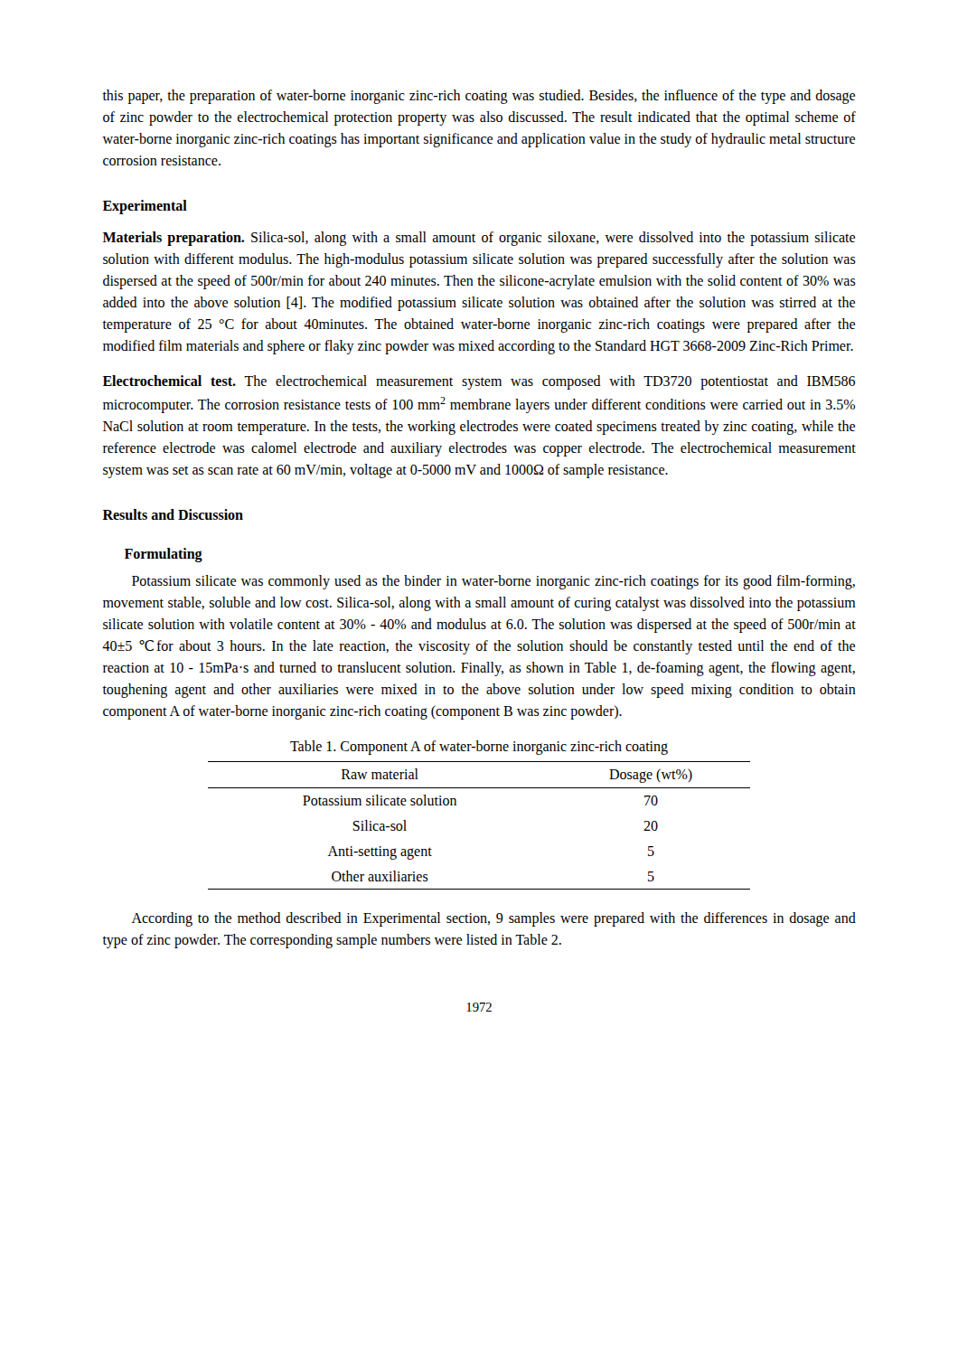this paper, the preparation of water-borne inorganic zinc-rich coating was studied. Besides, the influence of the type and dosage of zinc powder to the electrochemical protection property was also discussed. The result indicated that the optimal scheme of water-borne inorganic zinc-rich coatings has important significance and application value in the study of hydraulic metal structure corrosion resistance.
Experimental
Materials preparation. Silica-sol, along with a small amount of organic siloxane, were dissolved into the potassium silicate solution with different modulus. The high-modulus potassium silicate solution was prepared successfully after the solution was dispersed at the speed of 500r/min for about 240 minutes. Then the silicone-acrylate emulsion with the solid content of 30% was added into the above solution [4]. The modified potassium silicate solution was obtained after the solution was stirred at the temperature of 25 °C for about 40minutes. The obtained water-borne inorganic zinc-rich coatings were prepared after the modified film materials and sphere or flaky zinc powder was mixed according to the Standard HGT 3668-2009 Zinc-Rich Primer.
Electrochemical test. The electrochemical measurement system was composed with TD3720 potentiostat and IBM586 microcomputer. The corrosion resistance tests of 100 mm2 membrane layers under different conditions were carried out in 3.5% NaCl solution at room temperature. In the tests, the working electrodes were coated specimens treated by zinc coating, while the reference electrode was calomel electrode and auxiliary electrodes was copper electrode. The electrochemical measurement system was set as scan rate at 60 mV/min, voltage at 0-5000 mV and 1000Ω of sample resistance.
Results and Discussion
Formulating
Potassium silicate was commonly used as the binder in water-borne inorganic zinc-rich coatings for its good film-forming, movement stable, soluble and low cost. Silica-sol, along with a small amount of curing catalyst was dissolved into the potassium silicate solution with volatile content at 30% - 40% and modulus at 6.0. The solution was dispersed at the speed of 500r/min at 40±5 ℃for about 3 hours. In the late reaction, the viscosity of the solution should be constantly tested until the end of the reaction at 10 - 15mPa·s and turned to translucent solution. Finally, as shown in Table 1, de-foaming agent, the flowing agent, toughening agent and other auxiliaries were mixed in to the above solution under low speed mixing condition to obtain component A of water-borne inorganic zinc-rich coating (component B was zinc powder).
Table 1. Component A of water-borne inorganic zinc-rich coating
| Raw material | Dosage (wt%) |
| --- | --- |
| Potassium silicate solution | 70 |
| Silica-sol | 20 |
| Anti-setting agent | 5 |
| Other auxiliaries | 5 |
According to the method described in Experimental section, 9 samples were prepared with the differences in dosage and type of zinc powder. The corresponding sample numbers were listed in Table 2.
1972